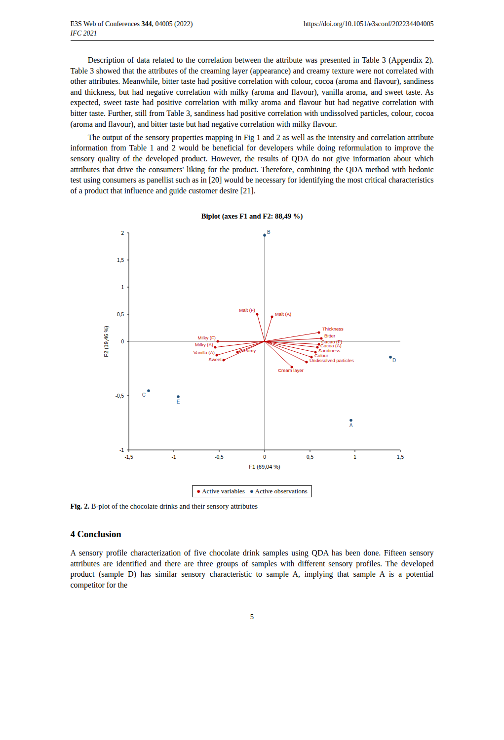E3S Web of Conferences 344, 04005 (2022)
IFC 2021
https://doi.org/10.1051/e3sconf/202234404005
Description of data related to the correlation between the attribute was presented in Table 3 (Appendix 2). Table 3 showed that the attributes of the creaming layer (appearance) and creamy texture were not correlated with other attributes. Meanwhile, bitter taste had positive correlation with colour, cocoa (aroma and flavour), sandiness and thickness, but had negative correlation with milky (aroma and flavour), vanilla aroma, and sweet taste. As expected, sweet taste had positive correlation with milky aroma and flavour but had negative correlation with bitter taste. Further, still from Table 3, sandiness had positive correlation with undissolved particles, colour, cocoa (aroma and flavour), and bitter taste but had negative correlation with milky flavour.
The output of the sensory properties mapping in Fig 1 and 2 as well as the intensity and correlation attribute information from Table 1 and 2 would be beneficial for developers while doing reformulation to improve the sensory quality of the developed product. However, the results of QDA do not give information about which attributes that drive the consumers' liking for the product. Therefore, combining the QDA method with hedonic test using consumers as panellist such as in [20] would be necessary for identifying the most critical characteristics of a product that influence and guide customer desire [21].
Biplot (axes F1 and F2: 88,49 %)
2 1,5 1 0,5 0 -0,5 -1 -1,5 -1 -0,5 0 0,5 1 1,5 F1 (69,04 %) F2 (19,46 %) Malt (F) Malt (A) Thickness Bitter Cacao (F) Cocoa (A) Sandiness Colour Undissolved particles Cream layer Milky (F) Milky (A) Vanilla (A) Sweet Creamy B D A C E
● Active variables ● Active observations
Fig. 2. B-plot of the chocolate drinks and their sensory attributes
4 Conclusion
A sensory profile characterization of five chocolate drink samples using QDA has been done. Fifteen sensory attributes are identified and there are three groups of samples with different sensory profiles. The developed product (sample D) has similar sensory characteristic to sample A, implying that sample A is a potential competitor for the
5